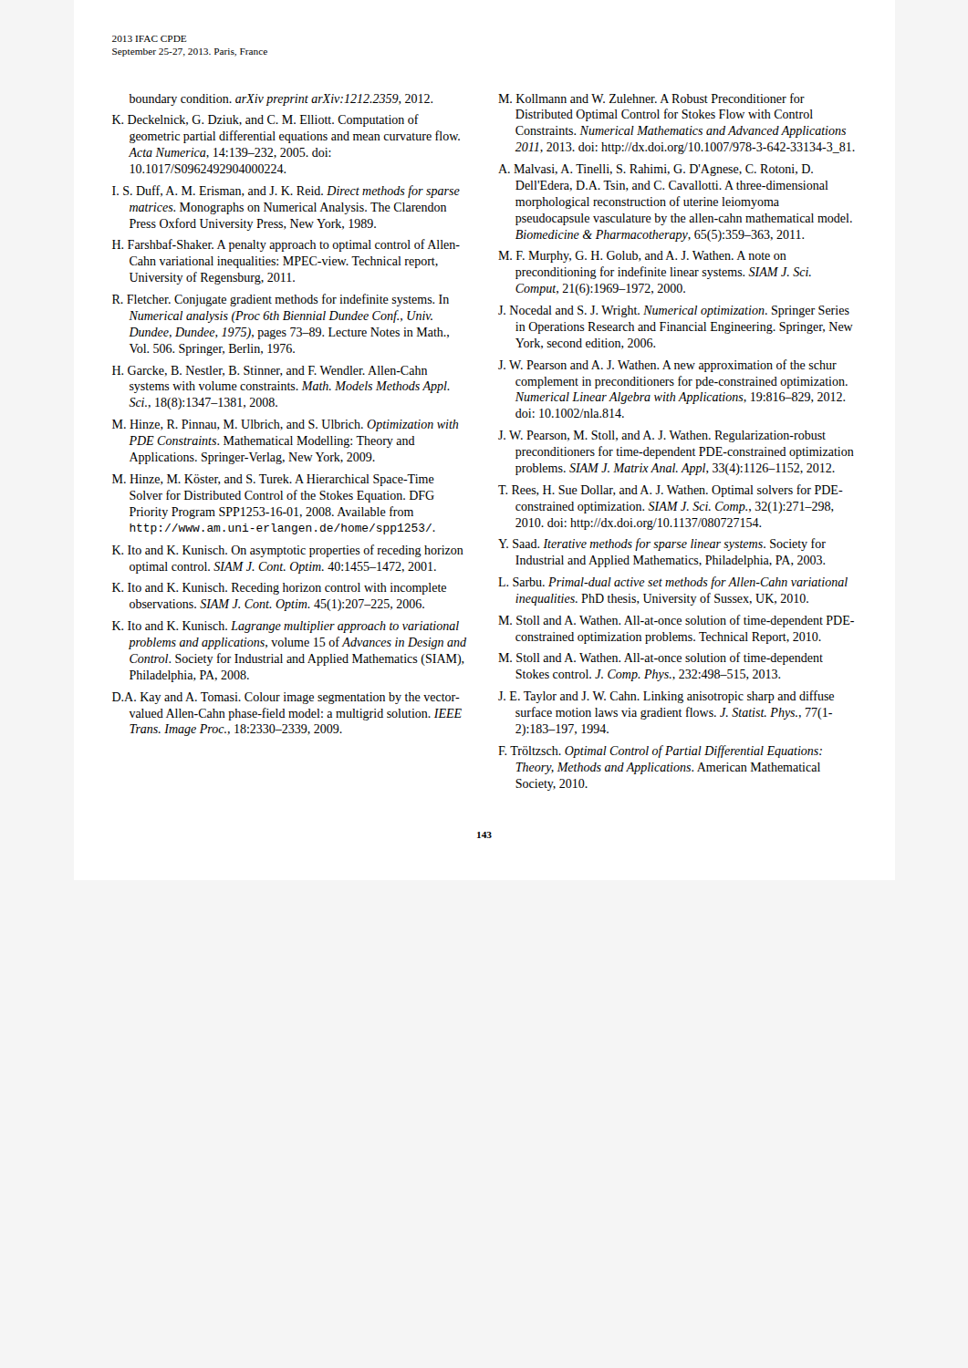2013 IFAC CPDE
September 25-27, 2013. Paris, France
boundary condition. arXiv preprint arXiv:1212.2359, 2012.
K. Deckelnick, G. Dziuk, and C. M. Elliott. Computation of geometric partial differential equations and mean curvature flow. Acta Numerica, 14:139–232, 2005. doi: 10.1017/S0962492904000224.
I. S. Duff, A. M. Erisman, and J. K. Reid. Direct methods for sparse matrices. Monographs on Numerical Analysis. The Clarendon Press Oxford University Press, New York, 1989.
H. Farshbaf-Shaker. A penalty approach to optimal control of Allen-Cahn variational inequalities: MPEC-view. Technical report, University of Regensburg, 2011.
R. Fletcher. Conjugate gradient methods for indefinite systems. In Numerical analysis (Proc 6th Biennial Dundee Conf., Univ. Dundee, Dundee, 1975), pages 73–89. Lecture Notes in Math., Vol. 506. Springer, Berlin, 1976.
H. Garcke, B. Nestler, B. Stinner, and F. Wendler. Allen-Cahn systems with volume constraints. Math. Models Methods Appl. Sci., 18(8):1347–1381, 2008.
M. Hinze, R. Pinnau, M. Ulbrich, and S. Ulbrich. Optimization with PDE Constraints. Mathematical Modelling: Theory and Applications. Springer-Verlag, New York, 2009.
M. Hinze, M. Köster, and S. Turek. A Hierarchical Space-Time Solver for Distributed Control of the Stokes Equation. DFG Priority Program SPP1253-16-01, 2008. Available from http://www.am.uni-erlangen.de/home/spp1253/.
K. Ito and K. Kunisch. On asymptotic properties of receding horizon optimal control. SIAM J. Cont. Optim. 40:1455–1472, 2001.
K. Ito and K. Kunisch. Receding horizon control with incomplete observations. SIAM J. Cont. Optim. 45(1):207–225, 2006.
K. Ito and K. Kunisch. Lagrange multiplier approach to variational problems and applications, volume 15 of Advances in Design and Control. Society for Industrial and Applied Mathematics (SIAM), Philadelphia, PA, 2008.
D.A. Kay and A. Tomasi. Colour image segmentation by the vector-valued Allen-Cahn phase-field model: a multigrid solution. IEEE Trans. Image Proc., 18:2330–2339, 2009.
M. Kollmann and W. Zulehner. A Robust Preconditioner for Distributed Optimal Control for Stokes Flow with Control Constraints. Numerical Mathematics and Advanced Applications 2011, 2013. doi: http://dx.doi.org/10.1007/978-3-642-33134-3_81.
A. Malvasi, A. Tinelli, S. Rahimi, G. D'Agnese, C. Rotoni, D. Dell'Edera, D.A. Tsin, and C. Cavallotti. A three-dimensional morphological reconstruction of uterine leiomyoma pseudocapsule vasculature by the allen-cahn mathematical model. Biomedicine & Pharmacotherapy, 65(5):359–363, 2011.
M. F. Murphy, G. H. Golub, and A. J. Wathen. A note on preconditioning for indefinite linear systems. SIAM J. Sci. Comput, 21(6):1969–1972, 2000.
J. Nocedal and S. J. Wright. Numerical optimization. Springer Series in Operations Research and Financial Engineering. Springer, New York, second edition, 2006.
J. W. Pearson and A. J. Wathen. A new approximation of the schur complement in preconditioners for pde-constrained optimization. Numerical Linear Algebra with Applications, 19:816–829, 2012. doi: 10.1002/nla.814.
J. W. Pearson, M. Stoll, and A. J. Wathen. Regularization-robust preconditioners for time-dependent PDE-constrained optimization problems. SIAM J. Matrix Anal. Appl, 33(4):1126–1152, 2012.
T. Rees, H. Sue Dollar, and A. J. Wathen. Optimal solvers for PDE-constrained optimization. SIAM J. Sci. Comp., 32(1):271–298, 2010. doi: http://dx.doi.org/10.1137/080727154.
Y. Saad. Iterative methods for sparse linear systems. Society for Industrial and Applied Mathematics, Philadelphia, PA, 2003.
L. Sarbu. Primal-dual active set methods for Allen-Cahn variational inequalities. PhD thesis, University of Sussex, UK, 2010.
M. Stoll and A. Wathen. All-at-once solution of time-dependent PDE-constrained optimization problems. Technical Report, 2010.
M. Stoll and A. Wathen. All-at-once solution of time-dependent Stokes control. J. Comp. Phys., 232:498–515, 2013.
J. E. Taylor and J. W. Cahn. Linking anisotropic sharp and diffuse surface motion laws via gradient flows. J. Statist. Phys., 77(1-2):183–197, 1994.
F. Tröltzsch. Optimal Control of Partial Differential Equations: Theory, Methods and Applications. American Mathematical Society, 2010.
143